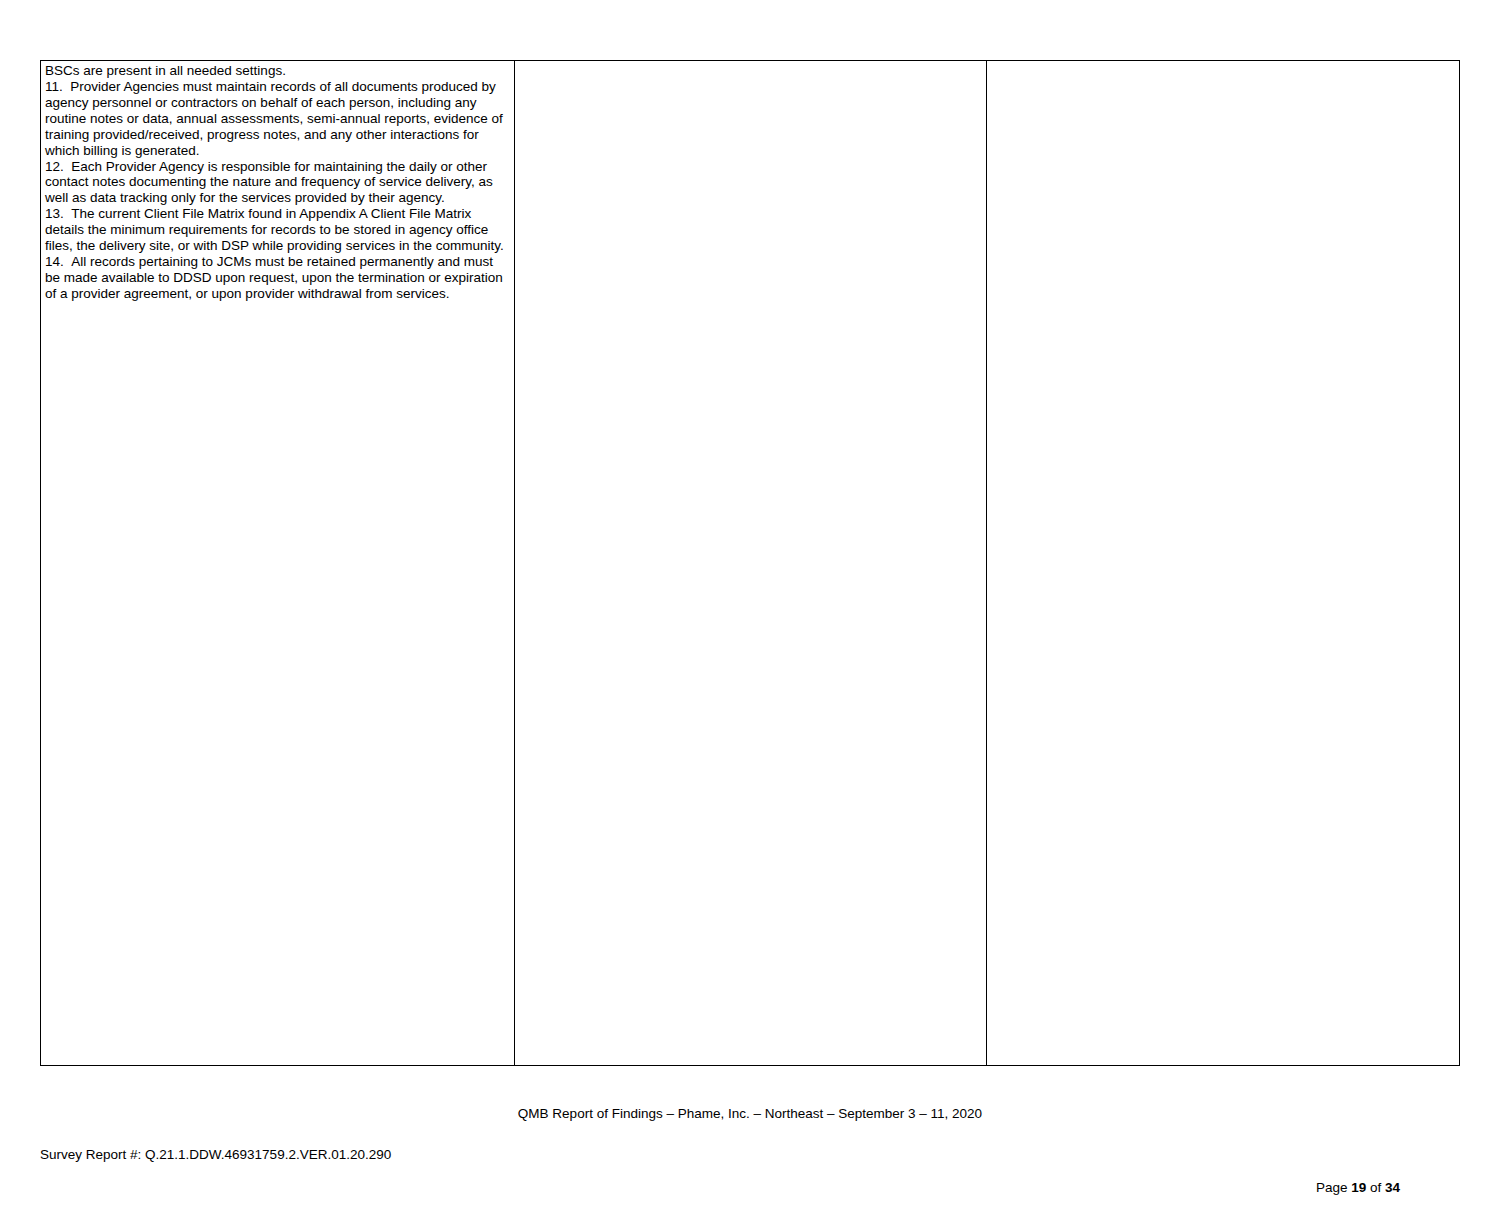| BSCs are present in all needed settings. 11. Provider Agencies must maintain records of all documents produced by agency personnel or contractors on behalf of each person, including any routine notes or data, annual assessments, semi-annual reports, evidence of training provided/received, progress notes, and any other interactions for which billing is generated. 12. Each Provider Agency is responsible for maintaining the daily or other contact notes documenting the nature and frequency of service delivery, as well as data tracking only for the services provided by their agency. 13. The current Client File Matrix found in Appendix A Client File Matrix details the minimum requirements for records to be stored in agency office files, the delivery site, or with DSP while providing services in the community. 14. All records pertaining to JCMs must be retained permanently and must be made available to DDSD upon request, upon the termination or expiration of a provider agreement, or upon provider withdrawal from services. | | |
QMB Report of Findings – Phame, Inc. – Northeast – September 3 – 11, 2020
Survey Report #: Q.21.1.DDW.46931759.2.VER.01.20.290
Page 19 of 34